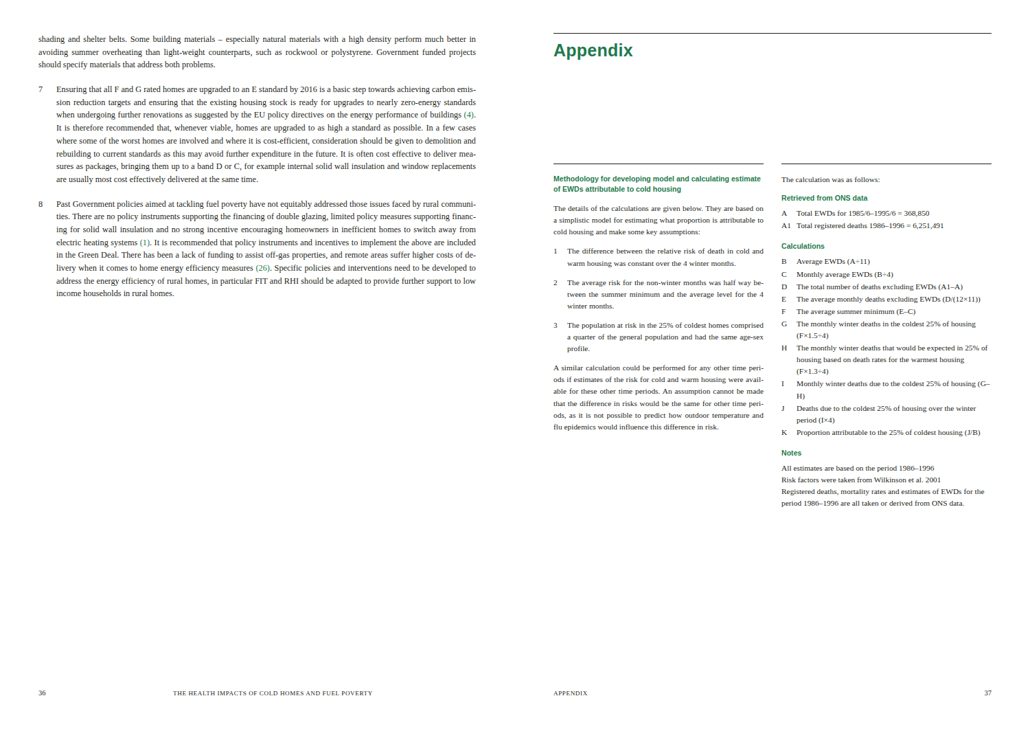shading and shelter belts. Some building materials – especially natural materials with a high density perform much better in avoiding summer overheating than light-weight counterparts, such as rockwool or polystyrene. Government funded projects should specify materials that address both problems.
7 Ensuring that all F and G rated homes are upgraded to an E standard by 2016 is a basic step towards achieving carbon emission reduction targets and ensuring that the existing housing stock is ready for upgrades to nearly zero-energy standards when undergoing further renovations as suggested by the EU policy directives on the energy performance of buildings (4). It is therefore recommended that, whenever viable, homes are upgraded to as high a standard as possible. In a few cases where some of the worst homes are involved and where it is cost-efficient, consideration should be given to demolition and rebuilding to current standards as this may avoid further expenditure in the future. It is often cost effective to deliver measures as packages, bringing them up to a band D or C, for example internal solid wall insulation and window replacements are usually most cost effectively delivered at the same time.
8 Past Government policies aimed at tackling fuel poverty have not equitably addressed those issues faced by rural communities. There are no policy instruments supporting the financing of double glazing, limited policy measures supporting financing for solid wall insulation and no strong incentive encouraging homeowners in inefficient homes to switch away from electric heating systems (1). It is recommended that policy instruments and incentives to implement the above are included in the Green Deal. There has been a lack of funding to assist off-gas properties, and remote areas suffer higher costs of delivery when it comes to home energy efficiency measures (26). Specific policies and interventions need to be developed to address the energy efficiency of rural homes, in particular FIT and RHI should be adapted to provide further support to low income households in rural homes.
36 the health impacts of cold homes and fuel poverty
Appendix
Methodology for developing model and calculating estimate of EWDs attributable to cold housing
The details of the calculations are given below. They are based on a simplistic model for estimating what proportion is attributable to cold housing and make some key assumptions:
1 The difference between the relative risk of death in cold and warm housing was constant over the 4 winter months.
2 The average risk for the non-winter months was half way between the summer minimum and the average level for the 4 winter months.
3 The population at risk in the 25% of coldest homes comprised a quarter of the general population and had the same age-sex profile.
A similar calculation could be performed for any other time periods if estimates of the risk for cold and warm housing were available for these other time periods. An assumption cannot be made that the difference in risks would be the same for other time periods, as it is not possible to predict how outdoor temperature and flu epidemics would influence this difference in risk.
The calculation was as follows:
Retrieved from ONS data
A
Total EWDs for 1985/6–1995/6 = 368,850
A1
Total registered deaths 1986–1996 = 6,251,491
Calculations
B
Average EWDs (A÷11)
C
Monthly average EWDs (B÷4)
D
The total number of deaths excluding EWDs (A1–A)
E
The average monthly deaths excluding EWDs (D/(12×11))
F
The average summer minimum (E–C)
G
The monthly winter deaths in the coldest 25% of housing (F×1.5÷4)
H
The monthly winter deaths that would be expected in 25% of housing based on death rates for the warmest housing (F×1.3÷4)
I
Monthly winter deaths due to the coldest 25% of housing (G–H)
J
Deaths due to the coldest 25% of housing over the winter period (I×4)
K
Proportion attributable to the 25% of coldest housing (J/B)
Notes
All estimates are based on the period 1986–1996
Risk factors were taken from Wilkinson et al. 2001
Registered deaths, mortality rates and estimates of EWDs for the period 1986–1996 are all taken or derived from ONS data.
appendix 37